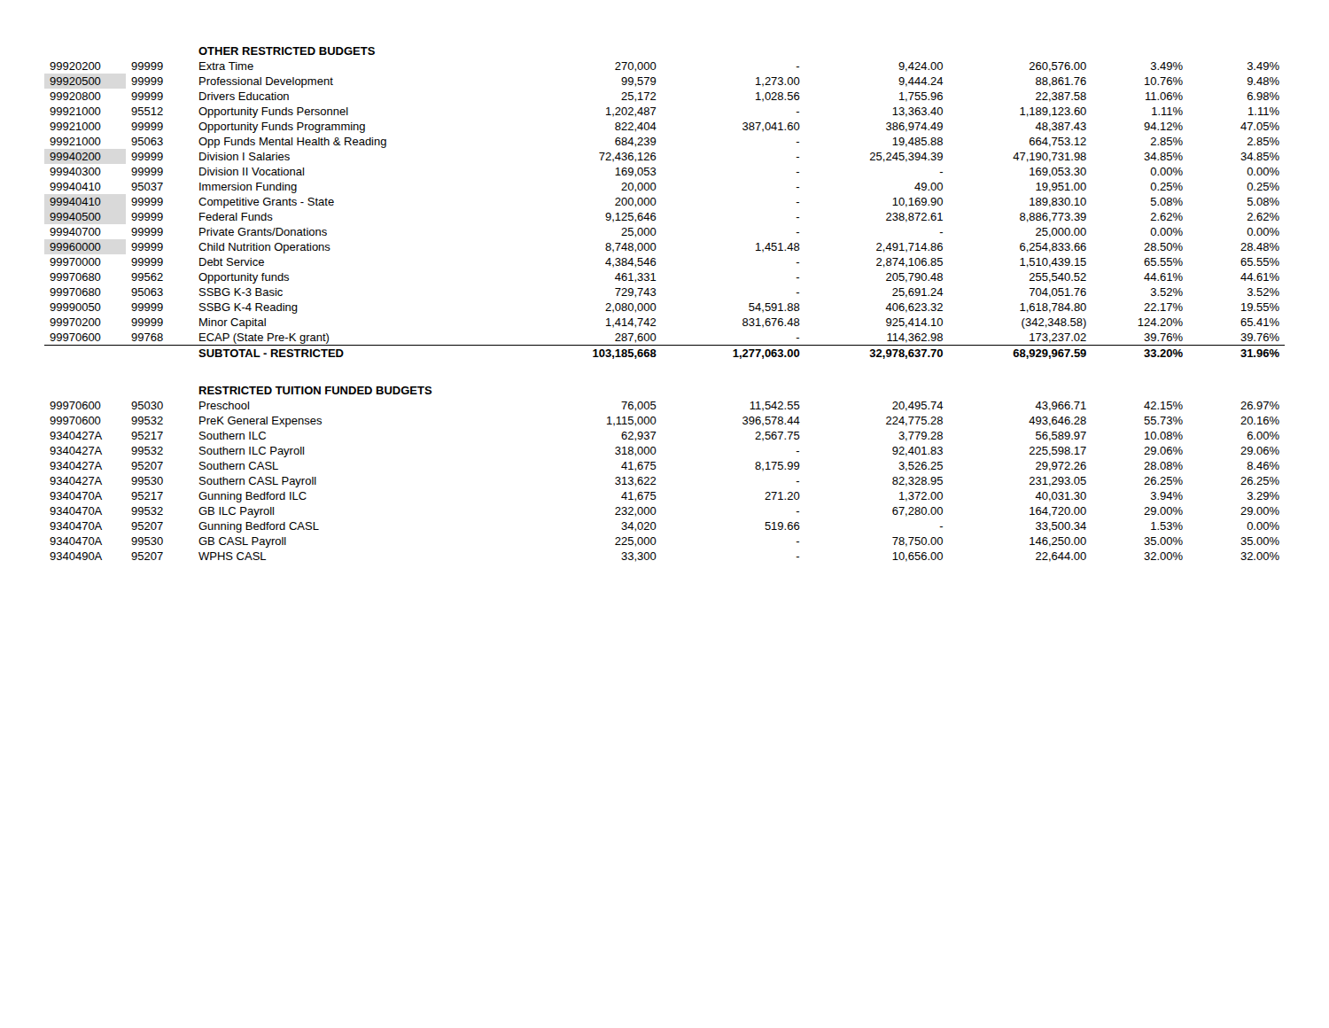| | | OTHER RESTRICTED BUDGETS | | | | | | |
| 99920200 | 99999 | Extra Time | 270,000 | - | 9,424.00 | 260,576.00 | 3.49% | 3.49% |
| 99920500 | 99999 | Professional Development | 99,579 | 1,273.00 | 9,444.24 | 88,861.76 | 10.76% | 9.48% |
| 99920800 | 99999 | Drivers Education | 25,172 | 1,028.56 | 1,755.96 | 22,387.58 | 11.06% | 6.98% |
| 99921000 | 95512 | Opportunity Funds Personnel | 1,202,487 | - | 13,363.40 | 1,189,123.60 | 1.11% | 1.11% |
| 99921000 | 99999 | Opportunity Funds Programming | 822,404 | 387,041.60 | 386,974.49 | 48,387.43 | 94.12% | 47.05% |
| 99921000 | 95063 | Opp Funds Mental Health & Reading | 684,239 | - | 19,485.88 | 664,753.12 | 2.85% | 2.85% |
| 99940200 | 99999 | Division I Salaries | 72,436,126 | - | 25,245,394.39 | 47,190,731.98 | 34.85% | 34.85% |
| 99940300 | 99999 | Division II Vocational | 169,053 | - | - | 169,053.30 | 0.00% | 0.00% |
| 99940410 | 95037 | Immersion Funding | 20,000 | - | 49.00 | 19,951.00 | 0.25% | 0.25% |
| 99940410 | 99999 | Competitive Grants - State | 200,000 | - | 10,169.90 | 189,830.10 | 5.08% | 5.08% |
| 99940500 | 99999 | Federal Funds | 9,125,646 | - | 238,872.61 | 8,886,773.39 | 2.62% | 2.62% |
| 99940700 | 99999 | Private Grants/Donations | 25,000 | - | - | 25,000.00 | 0.00% | 0.00% |
| 99960000 | 99999 | Child Nutrition Operations | 8,748,000 | 1,451.48 | 2,491,714.86 | 6,254,833.66 | 28.50% | 28.48% |
| 99970000 | 99999 | Debt Service | 4,384,546 | - | 2,874,106.85 | 1,510,439.15 | 65.55% | 65.55% |
| 99970680 | 99562 | Opportunity funds | 461,331 | - | 205,790.48 | 255,540.52 | 44.61% | 44.61% |
| 99970680 | 95063 | SSBG K-3 Basic | 729,743 | - | 25,691.24 | 704,051.76 | 3.52% | 3.52% |
| 99990050 | 99999 | SSBG K-4 Reading | 2,080,000 | 54,591.88 | 406,623.32 | 1,618,784.80 | 22.17% | 19.55% |
| 99970200 | 99999 | Minor Capital | 1,414,742 | 831,676.48 | 925,414.10 | (342,348.58) | 124.20% | 65.41% |
| 99970600 | 99768 | ECAP (State Pre-K grant) | 287,600 | - | 114,362.98 | 173,237.02 | 39.76% | 39.76% |
| | | SUBTOTAL - RESTRICTED | 103,185,668 | 1,277,063.00 | 32,978,637.70 | 68,929,967.59 | 33.20% | 31.96% |
| | | RESTRICTED TUITION FUNDED BUDGETS | | | | | | |
| 99970600 | 95030 | Preschool | 76,005 | 11,542.55 | 20,495.74 | 43,966.71 | 42.15% | 26.97% |
| 99970600 | 99532 | PreK General Expenses | 1,115,000 | 396,578.44 | 224,775.28 | 493,646.28 | 55.73% | 20.16% |
| 9340427A | 95217 | Southern ILC | 62,937 | 2,567.75 | 3,779.28 | 56,589.97 | 10.08% | 6.00% |
| 9340427A | 99532 | Southern ILC Payroll | 318,000 | - | 92,401.83 | 225,598.17 | 29.06% | 29.06% |
| 9340427A | 95207 | Southern CASL | 41,675 | 8,175.99 | 3,526.25 | 29,972.26 | 28.08% | 8.46% |
| 9340427A | 99530 | Southern CASL Payroll | 313,622 | - | 82,328.95 | 231,293.05 | 26.25% | 26.25% |
| 9340470A | 95217 | Gunning Bedford ILC | 41,675 | 271.20 | 1,372.00 | 40,031.30 | 3.94% | 3.29% |
| 9340470A | 99532 | GB ILC Payroll | 232,000 | - | 67,280.00 | 164,720.00 | 29.00% | 29.00% |
| 9340470A | 95207 | Gunning Bedford CASL | 34,020 | 519.66 | - | 33,500.34 | 1.53% | 0.00% |
| 9340470A | 99530 | GB CASL Payroll | 225,000 | - | 78,750.00 | 146,250.00 | 35.00% | 35.00% |
| 9340490A | 95207 | WPHS CASL | 33,300 | - | 10,656.00 | 22,644.00 | 32.00% | 32.00% |